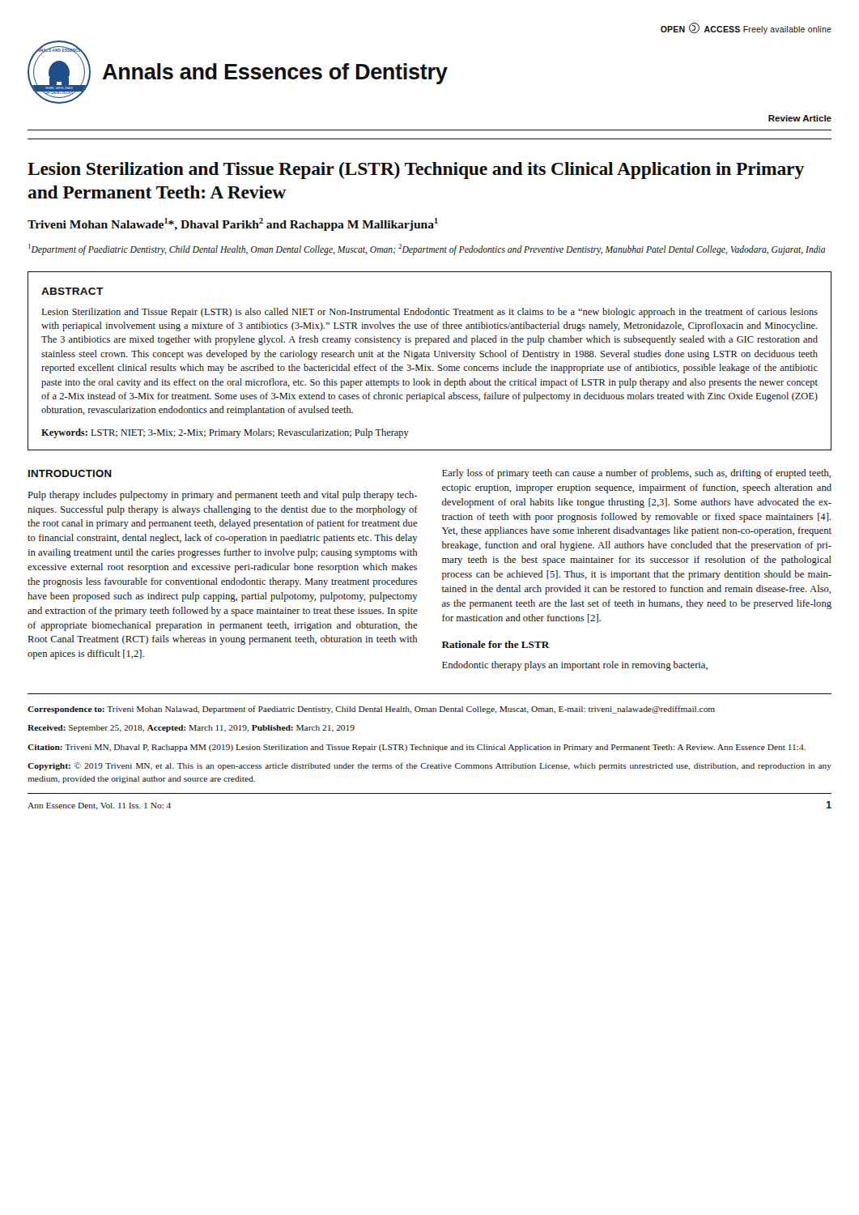OPEN ACCESS Freely available online
ANNALS AND ESSENCES ISSN: 0976-156X OF DENTISTRY
Annals and Essences of Dentistry
Review Article
Lesion Sterilization and Tissue Repair (LSTR) Technique and its Clinical Application in Primary and Permanent Teeth: A Review
Triveni Mohan Nalawade1*, Dhaval Parikh2 and Rachappa M Mallikarjuna1
1Department of Paediatric Dentistry, Child Dental Health, Oman Dental College, Muscat, Oman; 2Department of Pedodontics and Preventive Dentistry, Manubhai Patel Dental College, Vadodara, Gujarat, India
ABSTRACT
Lesion Sterilization and Tissue Repair (LSTR) is also called NIET or Non-Instrumental Endodontic Treatment as it claims to be a “new biologic approach in the treatment of carious lesions with periapical involvement using a mixture of 3 antibiotics (3-Mix).” LSTR involves the use of three antibiotics/antibacterial drugs namely, Metronidazole, Ciprofloxacin and Minocycline. The 3 antibiotics are mixed together with propylene glycol. A fresh creamy consistency is prepared and placed in the pulp chamber which is subsequently sealed with a GIC restoration and stainless steel crown. This concept was developed by the cariology research unit at the Nigata University School of Dentistry in 1988. Several studies done using LSTR on deciduous teeth reported excellent clinical results which may be ascribed to the bactericidal effect of the 3-Mix. Some concerns include the inappropriate use of antibiotics, possible leakage of the antibiotic paste into the oral cavity and its effect on the oral microflora, etc. So this paper attempts to look in depth about the critical impact of LSTR in pulp therapy and also presents the newer concept of a 2-Mix instead of 3-Mix for treatment. Some uses of 3-Mix extend to cases of chronic periapical abscess, failure of pulpectomy in deciduous molars treated with Zinc Oxide Eugenol (ZOE) obturation, revascularization endodontics and reimplantation of avulsed teeth.
Keywords: LSTR; NIET; 3-Mix; 2-Mix; Primary Molars; Revascularization; Pulp Therapy
INTRODUCTION
Pulp therapy includes pulpectomy in primary and permanent teeth and vital pulp therapy techniques. Successful pulp therapy is always challenging to the dentist due to the morphology of the root canal in primary and permanent teeth, delayed presentation of patient for treatment due to financial constraint, dental neglect, lack of co-operation in paediatric patients etc. This delay in availing treatment until the caries progresses further to involve pulp; causing symptoms with excessive external root resorption and excessive peri-radicular bone resorption which makes the prognosis less favourable for conventional endodontic therapy. Many treatment procedures have been proposed such as indirect pulp capping, partial pulpotomy, pulpotomy, pulpectomy and extraction of the primary teeth followed by a space maintainer to treat these issues. In spite of appropriate biomechanical preparation in permanent teeth, irrigation and obturation, the Root Canal Treatment (RCT) fails whereas in young permanent teeth, obturation in teeth with open apices is difficult [1,2].
Early loss of primary teeth can cause a number of problems, such as, drifting of erupted teeth, ectopic eruption, improper eruption sequence, impairment of function, speech alteration and development of oral habits like tongue thrusting [2,3]. Some authors have advocated the extraction of teeth with poor prognosis followed by removable or fixed space maintainers [4]. Yet, these appliances have some inherent disadvantages like patient non-co-operation, frequent breakage, function and oral hygiene. All authors have concluded that the preservation of primary teeth is the best space maintainer for its successor if resolution of the pathological process can be achieved [5]. Thus, it is important that the primary dentition should be maintained in the dental arch provided it can be restored to function and remain disease-free. Also, as the permanent teeth are the last set of teeth in humans, they need to be preserved life-long for mastication and other functions [2].
Rationale for the LSTR
Endodontic therapy plays an important role in removing bacteria,
Correspondence to: Triveni Mohan Nalawad, Department of Paediatric Dentistry, Child Dental Health, Oman Dental College, Muscat, Oman, E-mail: triveni_nalawade@rediffmail.com
Received: September 25, 2018, Accepted: March 11, 2019, Published: March 21, 2019
Citation: Triveni MN, Dhaval P, Rachappa MM (2019) Lesion Sterilization and Tissue Repair (LSTR) Technique and its Clinical Application in Primary and Permanent Teeth: A Review. Ann Essence Dent 11:4.
Copyright: © 2019 Triveni MN, et al. This is an open-access article distributed under the terms of the Creative Commons Attribution License, which permits unrestricted use, distribution, and reproduction in any medium, provided the original author and source are credited.
Ann Essence Dent, Vol. 11 Iss. 1 No: 4 1